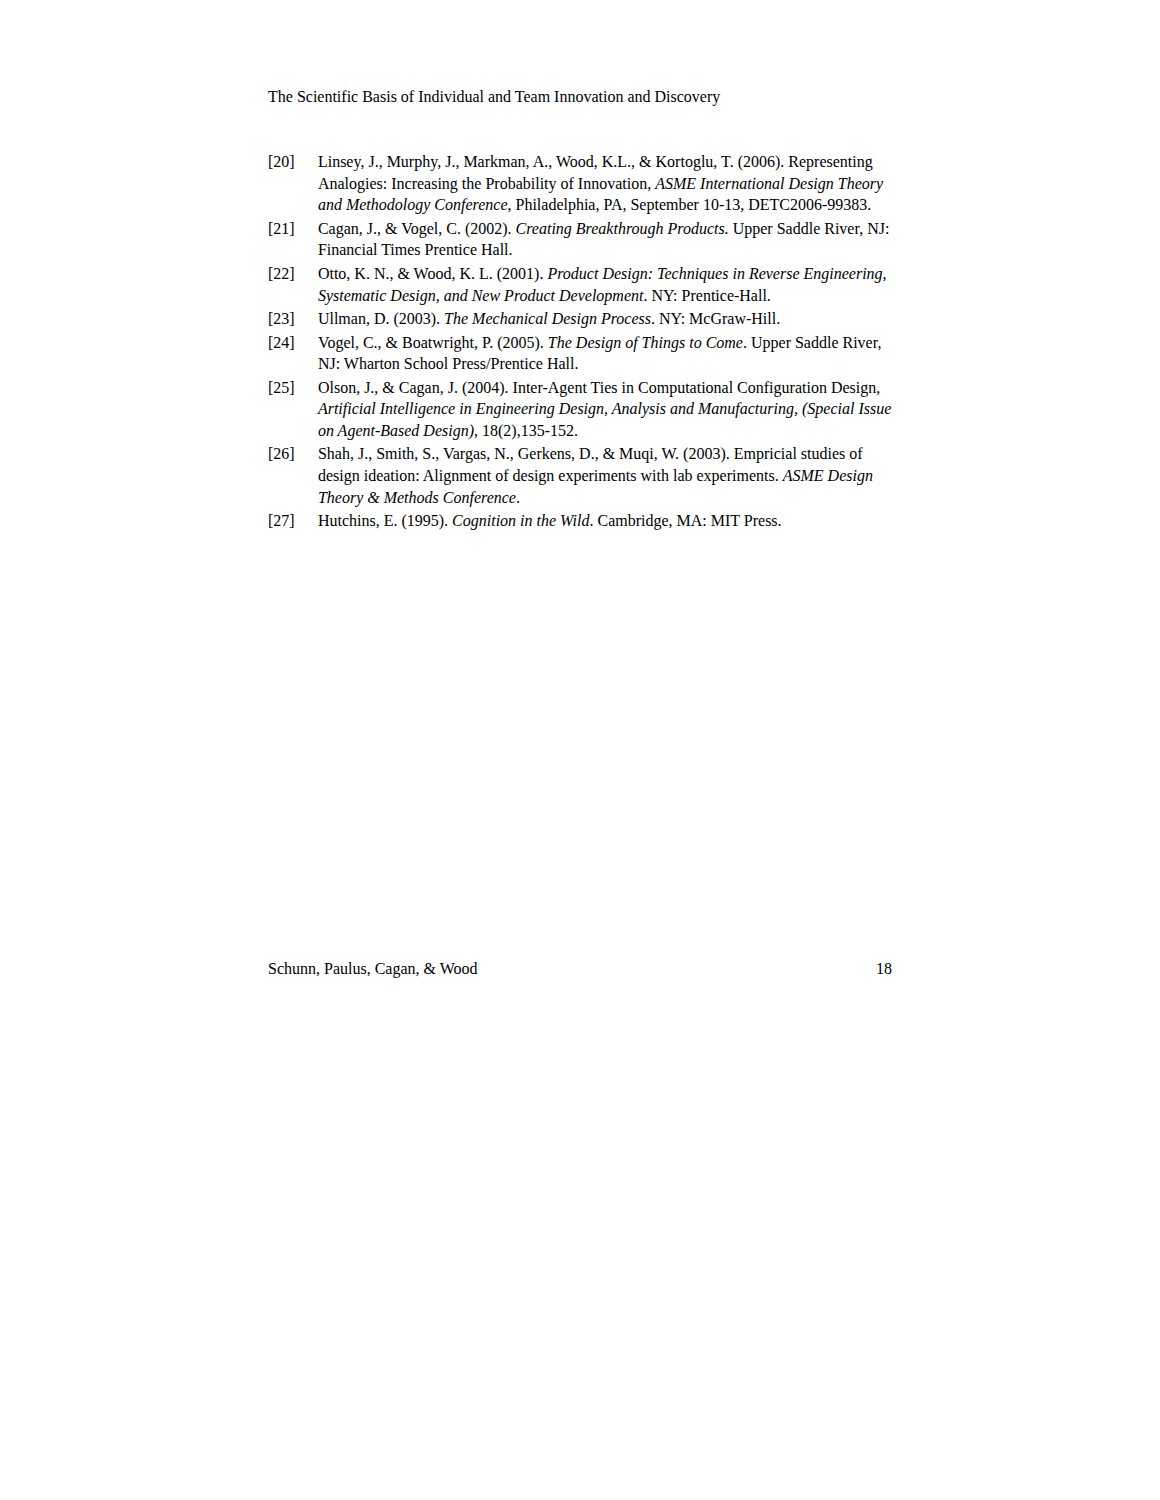The Scientific Basis of Individual and Team Innovation and Discovery
[20] Linsey, J., Murphy, J., Markman, A., Wood, K.L., & Kortoglu, T. (2006). Representing Analogies: Increasing the Probability of Innovation, ASME International Design Theory and Methodology Conference, Philadelphia, PA, September 10-13, DETC2006-99383.
[21] Cagan, J., & Vogel, C. (2002). Creating Breakthrough Products. Upper Saddle River, NJ: Financial Times Prentice Hall.
[22] Otto, K. N., & Wood, K. L. (2001). Product Design: Techniques in Reverse Engineering, Systematic Design, and New Product Development. NY: Prentice-Hall.
[23] Ullman, D. (2003). The Mechanical Design Process. NY: McGraw-Hill.
[24] Vogel, C., & Boatwright, P. (2005). The Design of Things to Come. Upper Saddle River, NJ: Wharton School Press/Prentice Hall.
[25] Olson, J., & Cagan, J. (2004). Inter-Agent Ties in Computational Configuration Design, Artificial Intelligence in Engineering Design, Analysis and Manufacturing, (Special Issue on Agent-Based Design), 18(2),135-152.
[26] Shah, J., Smith, S., Vargas, N., Gerkens, D., & Muqi, W. (2003). Empricial studies of design ideation: Alignment of design experiments with lab experiments. ASME Design Theory & Methods Conference.
[27] Hutchins, E. (1995). Cognition in the Wild. Cambridge, MA: MIT Press.
Schunn, Paulus, Cagan, & Wood 18